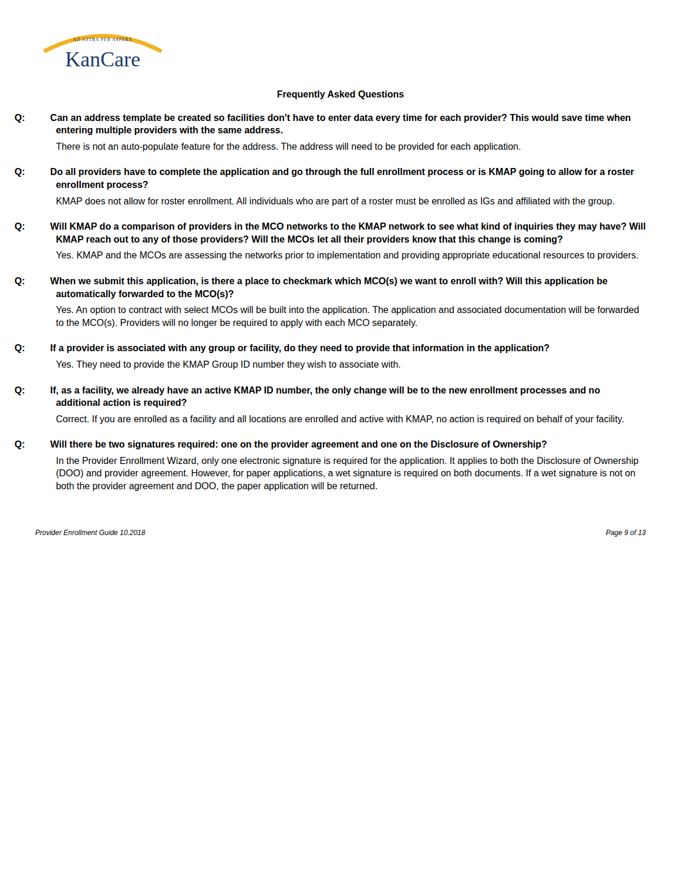Frequently Asked Questions
Q: Can an address template be created so facilities don't have to enter data every time for each provider? This would save time when entering multiple providers with the same address.
There is not an auto-populate feature for the address. The address will need to be provided for each application.
Q: Do all providers have to complete the application and go through the full enrollment process or is KMAP going to allow for a roster enrollment process?
KMAP does not allow for roster enrollment. All individuals who are part of a roster must be enrolled as IGs and affiliated with the group.
Q: Will KMAP do a comparison of providers in the MCO networks to the KMAP network to see what kind of inquiries they may have? Will KMAP reach out to any of those providers? Will the MCOs let all their providers know that this change is coming?
Yes. KMAP and the MCOs are assessing the networks prior to implementation and providing appropriate educational resources to providers.
Q: When we submit this application, is there a place to checkmark which MCO(s) we want to enroll with? Will this application be automatically forwarded to the MCO(s)?
Yes. An option to contract with select MCOs will be built into the application. The application and associated documentation will be forwarded to the MCO(s). Providers will no longer be required to apply with each MCO separately.
Q: If a provider is associated with any group or facility, do they need to provide that information in the application?
Yes. They need to provide the KMAP Group ID number they wish to associate with.
Q: If, as a facility, we already have an active KMAP ID number, the only change will be to the new enrollment processes and no additional action is required?
Correct. If you are enrolled as a facility and all locations are enrolled and active with KMAP, no action is required on behalf of your facility.
Q: Will there be two signatures required: one on the provider agreement and one on the Disclosure of Ownership?
In the Provider Enrollment Wizard, only one electronic signature is required for the application. It applies to both the Disclosure of Ownership (DOO) and provider agreement. However, for paper applications, a wet signature is required on both documents. If a wet signature is not on both the provider agreement and DOO, the paper application will be returned.
Provider Enrollment Guide 10.2018 Page 9 of 13